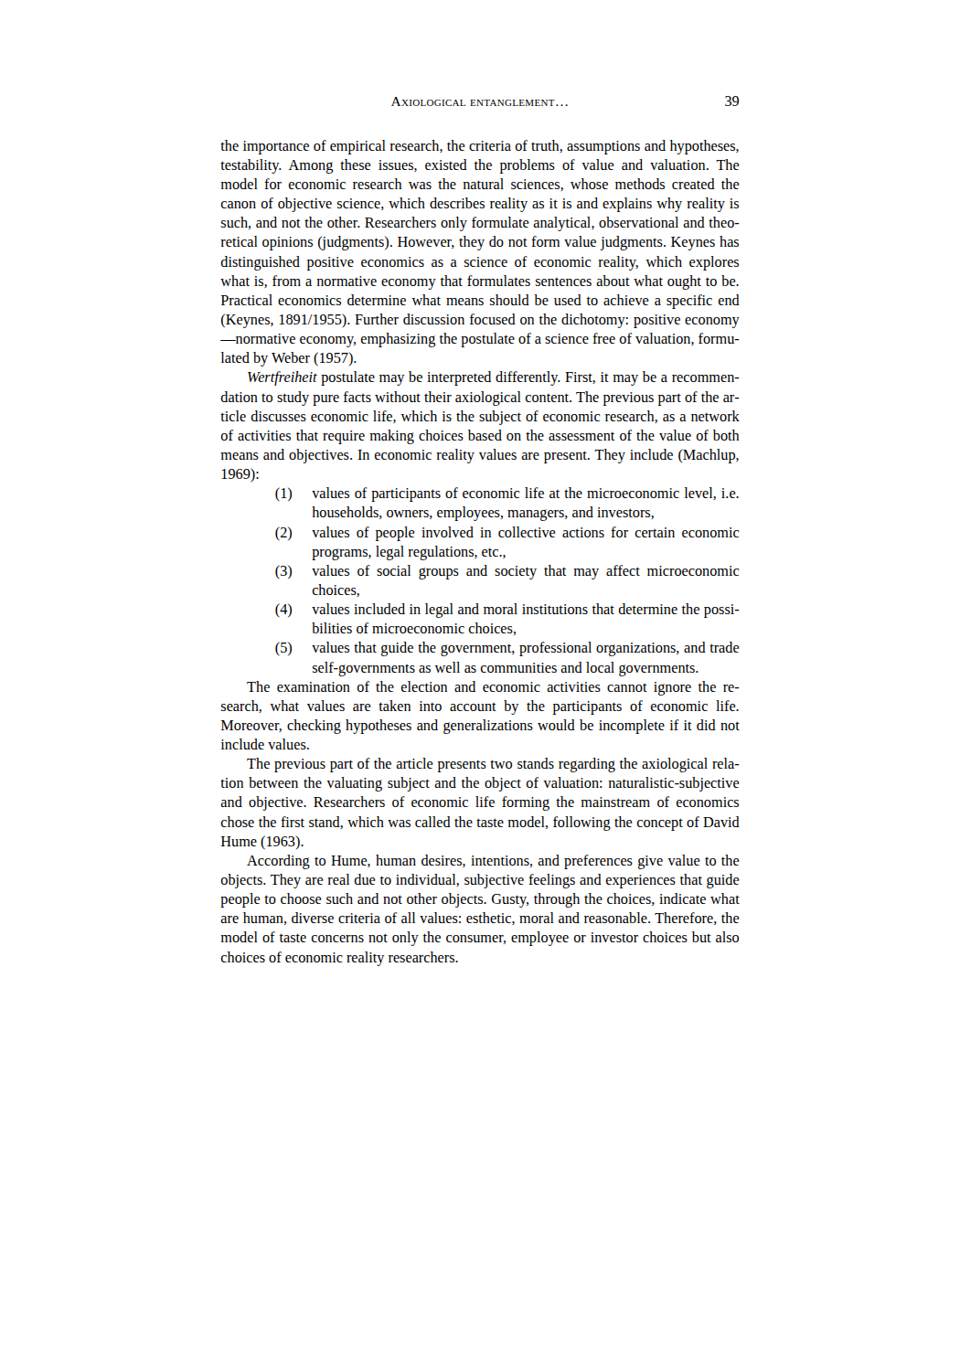Axiological entanglement… 39
the importance of empirical research, the criteria of truth, assumptions and hypotheses, testability. Among these issues, existed the problems of value and valuation. The model for economic research was the natural sciences, whose methods created the canon of objective science, which describes reality as it is and explains why reality is such, and not the other. Researchers only formulate analytical, observational and theoretical opinions (judgments). However, they do not form value judgments. Keynes has distinguished positive economics as a science of economic reality, which explores what is, from a normative economy that formulates sentences about what ought to be. Practical economics determine what means should be used to achieve a specific end (Keynes, 1891/1955). Further discussion focused on the dichotomy: positive economy—normative economy, emphasizing the postulate of a science free of valuation, formulated by Weber (1957).
Wertfreiheit postulate may be interpreted differently. First, it may be a recommendation to study pure facts without their axiological content. The previous part of the article discusses economic life, which is the subject of economic research, as a network of activities that require making choices based on the assessment of the value of both means and objectives. In economic reality values are present. They include (Machlup, 1969):
(1) values of participants of economic life at the microeconomic level, i.e. households, owners, employees, managers, and investors,
(2) values of people involved in collective actions for certain economic programs, legal regulations, etc.,
(3) values of social groups and society that may affect microeconomic choices,
(4) values included in legal and moral institutions that determine the possibilities of microeconomic choices,
(5) values that guide the government, professional organizations, and trade self-governments as well as communities and local governments.
The examination of the election and economic activities cannot ignore the research, what values are taken into account by the participants of economic life. Moreover, checking hypotheses and generalizations would be incomplete if it did not include values.
The previous part of the article presents two stands regarding the axiological relation between the valuating subject and the object of valuation: naturalistic-subjective and objective. Researchers of economic life forming the mainstream of economics chose the first stand, which was called the taste model, following the concept of David Hume (1963).
According to Hume, human desires, intentions, and preferences give value to the objects. They are real due to individual, subjective feelings and experiences that guide people to choose such and not other objects. Gusty, through the choices, indicate what are human, diverse criteria of all values: esthetic, moral and reasonable. Therefore, the model of taste concerns not only the consumer, employee or investor choices but also choices of economic reality researchers.